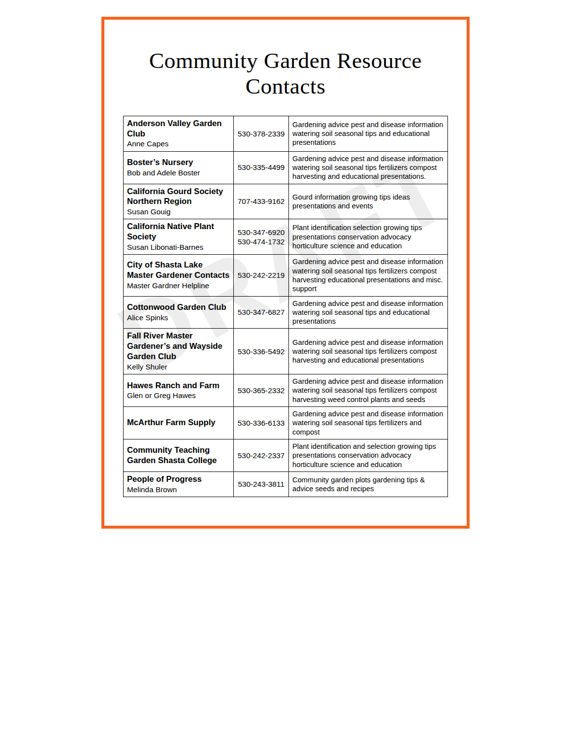DRAFT
Community Garden Resource Contacts
| Anderson Valley Garden Club Anne Capes | 530-378-2339 | Gardening advice pest and disease information watering soil seasonal tips and educational presentations |
| Boster’s Nursery Bob and Adele Boster | 530-335-4499 | Gardening advice pest and disease information watering soil seasonal tips fertilizers compost harvesting and educational presentations. |
| California Gourd Society Northern Region Susan Gouig | 707-433-9162 | Gourd information growing tips ideas presentations and events |
| California Native Plant Society Susan Libonati-Barnes | 530-347-6920 530-474-1732 | Plant identification selection growing tips presentations conservation advocacy horticulture science and education |
| City of Shasta Lake Master Gardener Contacts Master Gardner Helpline | 530-242-2219 | Gardening advice pest and disease information watering soil seasonal tips fertilizers compost harvesting educational presentations and misc. support |
| Cottonwood Garden Club Alice Spinks | 530-347-6827 | Gardening advice pest and disease information watering soil seasonal tips and educational presentations |
| Fall River Master Gardener’s and Wayside Garden Club Kelly Shuler | 530-336-5492 | Gardening advice pest and disease information watering soil seasonal tips fertilizers compost harvesting and educational presentations |
| Hawes Ranch and Farm Glen or Greg Hawes | 530-365-2332 | Gardening advice pest and disease information watering soil seasonal tips fertilizers compost harvesting weed control plants and seeds |
| McArthur Farm Supply | 530-336-6133 | Gardening advice pest and disease information watering soil seasonal tips fertilizers and compost |
| Community Teaching Garden Shasta College | 530-242-2337 | Plant identification and selection growing tips presentations conservation advocacy horticulture science and education |
| People of Progress Melinda Brown | 530-243-3811 | Community garden plots gardening tips & advice seeds and recipes |